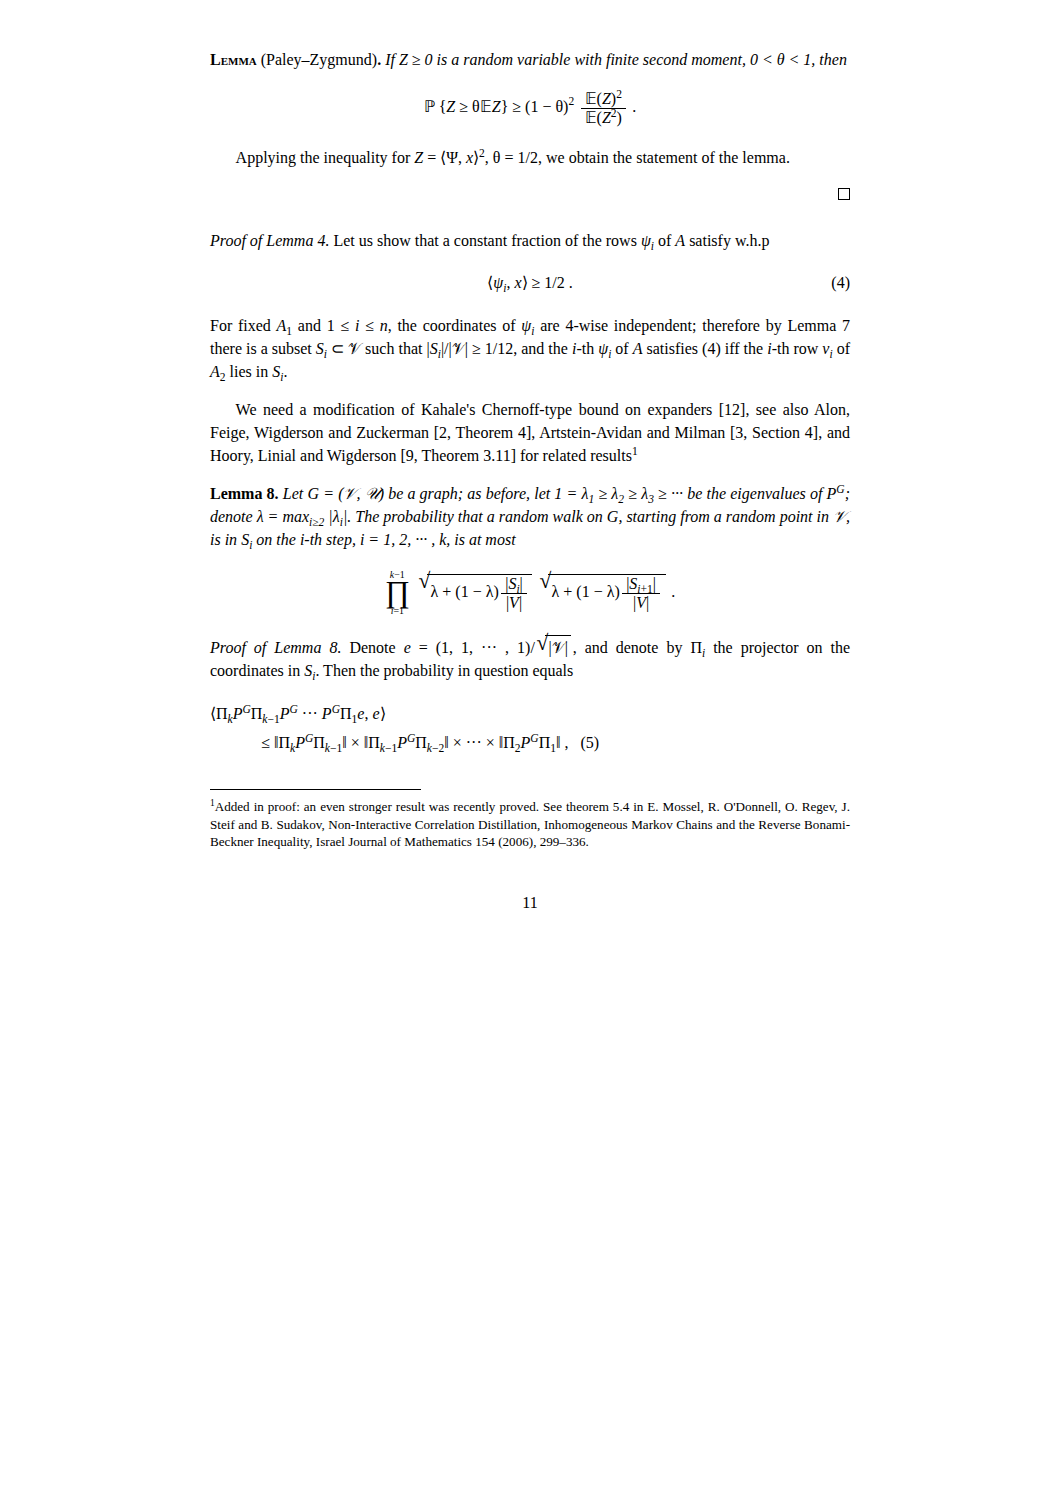Lemma (Paley–Zygmund). If Z ≥ 0 is a random variable with finite second moment, 0 < θ < 1, then
ℙ {Z ≥ θ𝔼Z} ≥ (1 − θ)2 𝔼(Z)2 𝔼(Z2) .
Applying the inequality for Z = ⟨Ψ, x⟩2, θ = 1/2, we obtain the statement of the lemma.
Proof of Lemma 4. Let us show that a constant fraction of the rows ψi of A satisfy w.h.p
⟨ψi, x⟩ ≥ 1/2 . (4)
For fixed A1 and 1 ≤ i ≤ n, the coordinates of ψi are 4-wise independent; therefore by Lemma 7 there is a subset Si ⊂ 𝒱 such that |Si|/|𝒱| ≥ 1/12, and the i-th ψi of A satisfies (4) iff the i-th row vi of A2 lies in Si.
We need a modification of Kahale's Chernoff-type bound on expanders [12], see also Alon, Feige, Wigderson and Zuckerman [2, Theorem 4], Artstein-Avidan and Milman [3, Section 4], and Hoory, Linial and Wigderson [9, Theorem 3.11] for related results1
Lemma 8. Let G = (𝒱, 𝒰) be a graph; as before, let 1 = λ1 ≥ λ2 ≥ λ3 ≥ ··· be the eigenvalues of PG; denote λ = maxi≥2 |λi|. The probability that a random walk on G, starting from a random point in 𝒱, is in Si on the i-th step, i = 1, 2, ··· , k, is at most
k−1 ∏ i=1 λ + (1 − λ)|Si||V| λ + (1 − λ)|Si+1||V| .
Proof of Lemma 8. Denote e = (1, 1, ··· , 1)/|𝒱|, and denote by Πi the projector on the coordinates in Si. Then the probability in question equals
⟨ΠkPGΠk−1PG ··· PGΠ1e, e⟩
≤ ‖ΠkPGΠk−1‖ × ‖Πk−1PGΠk−2‖ × ··· × ‖Π2PGΠ1‖ , (5)
1Added in proof: an even stronger result was recently proved. See theorem 5.4 in E. Mossel, R. O'Donnell, O. Regev, J. Steif and B. Sudakov, Non-Interactive Correlation Distillation, Inhomogeneous Markov Chains and the Reverse Bonami-Beckner Inequality, Israel Journal of Mathematics 154 (2006), 299–336.
11